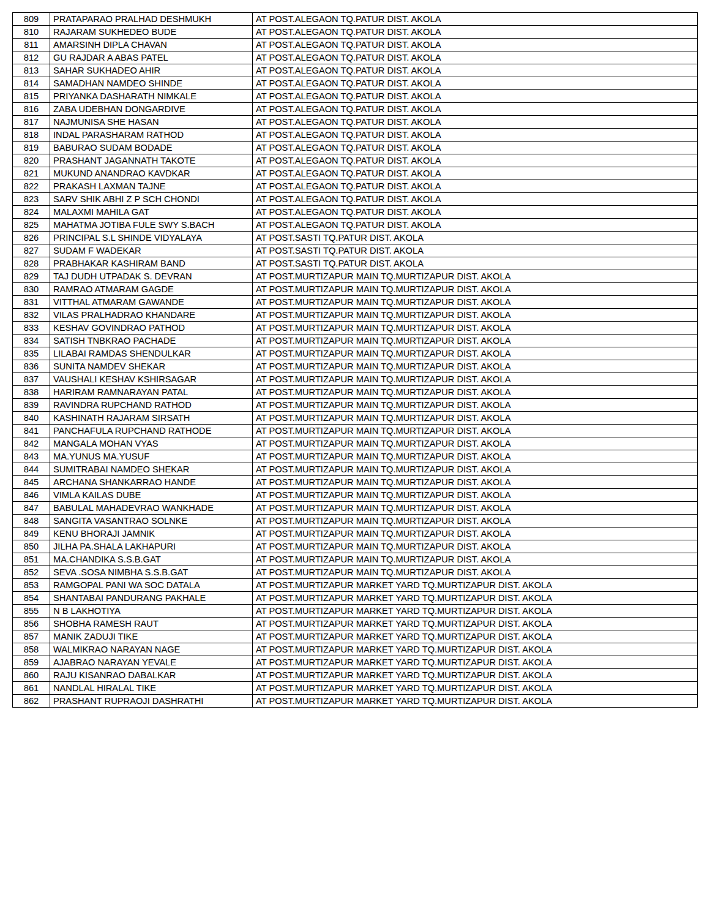| 809 | PRATAPARAO PRALHAD DESHMUKH | AT POST.ALEGAON TQ.PATUR DIST. AKOLA |
| 810 | RAJARAM SUKHEDEO BUDE | AT POST.ALEGAON TQ.PATUR DIST. AKOLA |
| 811 | AMARSINH DIPLA CHAVAN | AT POST.ALEGAON TQ.PATUR DIST. AKOLA |
| 812 | GU RAJDAR A ABAS PATEL | AT POST.ALEGAON TQ.PATUR DIST. AKOLA |
| 813 | SAHAR SUKHADEO AHIR | AT POST.ALEGAON TQ.PATUR DIST. AKOLA |
| 814 | SAMADHAN NAMDEO SHINDE | AT POST.ALEGAON TQ.PATUR DIST. AKOLA |
| 815 | PRIYANKA DASHARATH NIMKALE | AT POST.ALEGAON TQ.PATUR DIST. AKOLA |
| 816 | ZABA UDEBHAN DONGARDIVE | AT POST.ALEGAON TQ.PATUR DIST. AKOLA |
| 817 | NAJMUNISA SHE HASAN | AT POST.ALEGAON TQ.PATUR DIST. AKOLA |
| 818 | INDAL PARASHARAM RATHOD | AT POST.ALEGAON TQ.PATUR DIST. AKOLA |
| 819 | BABURAO SUDAM BODADE | AT POST.ALEGAON TQ.PATUR DIST. AKOLA |
| 820 | PRASHANT JAGANNATH TAKOTE | AT POST.ALEGAON TQ.PATUR DIST. AKOLA |
| 821 | MUKUND ANANDRAO KAVDKAR | AT POST.ALEGAON TQ.PATUR DIST. AKOLA |
| 822 | PRAKASH LAXMAN TAJNE | AT POST.ALEGAON TQ.PATUR DIST. AKOLA |
| 823 | SARV SHIK ABHI Z P SCH CHONDI | AT POST.ALEGAON TQ.PATUR DIST. AKOLA |
| 824 | MALAXMI MAHILA GAT | AT POST.ALEGAON TQ.PATUR DIST. AKOLA |
| 825 | MAHATMA JOTIBA FULE SWY S.BACH | AT POST.ALEGAON TQ.PATUR DIST. AKOLA |
| 826 | PRINCIPAL S.L SHINDE VIDYALAYA | AT POST.SASTI TQ.PATUR DIST. AKOLA |
| 827 | SUDAM F WADEKAR | AT POST.SASTI TQ.PATUR DIST. AKOLA |
| 828 | PRABHAKAR KASHIRAM BAND | AT POST.SASTI TQ.PATUR DIST. AKOLA |
| 829 | TAJ DUDH UTPADAK S. DEVRAN | AT POST.MURTIZAPUR MAIN TQ.MURTIZAPUR DIST. AKOLA |
| 830 | RAMRAO ATMARAM GAGDE | AT POST.MURTIZAPUR MAIN TQ.MURTIZAPUR DIST. AKOLA |
| 831 | VITTHAL ATMARAM GAWANDE | AT POST.MURTIZAPUR MAIN TQ.MURTIZAPUR DIST. AKOLA |
| 832 | VILAS PRALHADRAO KHANDARE | AT POST.MURTIZAPUR MAIN TQ.MURTIZAPUR DIST. AKOLA |
| 833 | KESHAV GOVINDRAO PATHOD | AT POST.MURTIZAPUR MAIN TQ.MURTIZAPUR DIST. AKOLA |
| 834 | SATISH TNBKRAO PACHADE | AT POST.MURTIZAPUR MAIN TQ.MURTIZAPUR DIST. AKOLA |
| 835 | LILABAI RAMDAS SHENDULKAR | AT POST.MURTIZAPUR MAIN TQ.MURTIZAPUR DIST. AKOLA |
| 836 | SUNITA NAMDEV SHEKAR | AT POST.MURTIZAPUR MAIN TQ.MURTIZAPUR DIST. AKOLA |
| 837 | VAUSHALI KESHAV KSHIRSAGAR | AT POST.MURTIZAPUR MAIN TQ.MURTIZAPUR DIST. AKOLA |
| 838 | HARIRAM RAMNARAYAN PATAL | AT POST.MURTIZAPUR MAIN TQ.MURTIZAPUR DIST. AKOLA |
| 839 | RAVINDRA RUPCHAND RATHOD | AT POST.MURTIZAPUR MAIN TQ.MURTIZAPUR DIST. AKOLA |
| 840 | KASHINATH RAJARAM SIRSATH | AT POST.MURTIZAPUR MAIN TQ.MURTIZAPUR DIST. AKOLA |
| 841 | PANCHAFULA RUPCHAND RATHODE | AT POST.MURTIZAPUR MAIN TQ.MURTIZAPUR DIST. AKOLA |
| 842 | MANGALA MOHAN VYAS | AT POST.MURTIZAPUR MAIN TQ.MURTIZAPUR DIST. AKOLA |
| 843 | MA.YUNUS MA.YUSUF | AT POST.MURTIZAPUR MAIN TQ.MURTIZAPUR DIST. AKOLA |
| 844 | SUMITRABAI NAMDEO SHEKAR | AT POST.MURTIZAPUR MAIN TQ.MURTIZAPUR DIST. AKOLA |
| 845 | ARCHANA SHANKARRAO HANDE | AT POST.MURTIZAPUR MAIN TQ.MURTIZAPUR DIST. AKOLA |
| 846 | VIMLA KAILAS DUBE | AT POST.MURTIZAPUR MAIN TQ.MURTIZAPUR DIST. AKOLA |
| 847 | BABULAL MAHADEVRAO WANKHADE | AT POST.MURTIZAPUR MAIN TQ.MURTIZAPUR DIST. AKOLA |
| 848 | SANGITA VASANTRAO SOLNKE | AT POST.MURTIZAPUR MAIN TQ.MURTIZAPUR DIST. AKOLA |
| 849 | KENU BHORAJI JAMNIK | AT POST.MURTIZAPUR MAIN TQ.MURTIZAPUR DIST. AKOLA |
| 850 | JILHA PA.SHALA LAKHAPURI | AT POST.MURTIZAPUR MAIN TQ.MURTIZAPUR DIST. AKOLA |
| 851 | MA.CHANDIKA S.S.B.GAT | AT POST.MURTIZAPUR MAIN TQ.MURTIZAPUR DIST. AKOLA |
| 852 | SEVA .SOSA NIMBHA S.S.B.GAT | AT POST.MURTIZAPUR MAIN TQ.MURTIZAPUR DIST. AKOLA |
| 853 | RAMGOPAL PANI WA SOC DATALA | AT POST.MURTIZAPUR MARKET YARD TQ.MURTIZAPUR DIST. AKOLA |
| 854 | SHANTABAI PANDURANG PAKHALE | AT POST.MURTIZAPUR MARKET YARD TQ.MURTIZAPUR DIST. AKOLA |
| 855 | N B LAKHOTIYA | AT POST.MURTIZAPUR MARKET YARD TQ.MURTIZAPUR DIST. AKOLA |
| 856 | SHOBHA RAMESH RAUT | AT POST.MURTIZAPUR MARKET YARD TQ.MURTIZAPUR DIST. AKOLA |
| 857 | MANIK ZADUJI TIKE | AT POST.MURTIZAPUR MARKET YARD TQ.MURTIZAPUR DIST. AKOLA |
| 858 | WALMIKRAO NARAYAN NAGE | AT POST.MURTIZAPUR MARKET YARD TQ.MURTIZAPUR DIST. AKOLA |
| 859 | AJABRAO NARAYAN YEVALE | AT POST.MURTIZAPUR MARKET YARD TQ.MURTIZAPUR DIST. AKOLA |
| 860 | RAJU KISANRAO DABALKAR | AT POST.MURTIZAPUR MARKET YARD TQ.MURTIZAPUR DIST. AKOLA |
| 861 | NANDLAL HIRALAL TIKE | AT POST.MURTIZAPUR MARKET YARD TQ.MURTIZAPUR DIST. AKOLA |
| 862 | PRASHANT RUPRAOJI DASHRATHI | AT POST.MURTIZAPUR MARKET YARD TQ.MURTIZAPUR DIST. AKOLA |